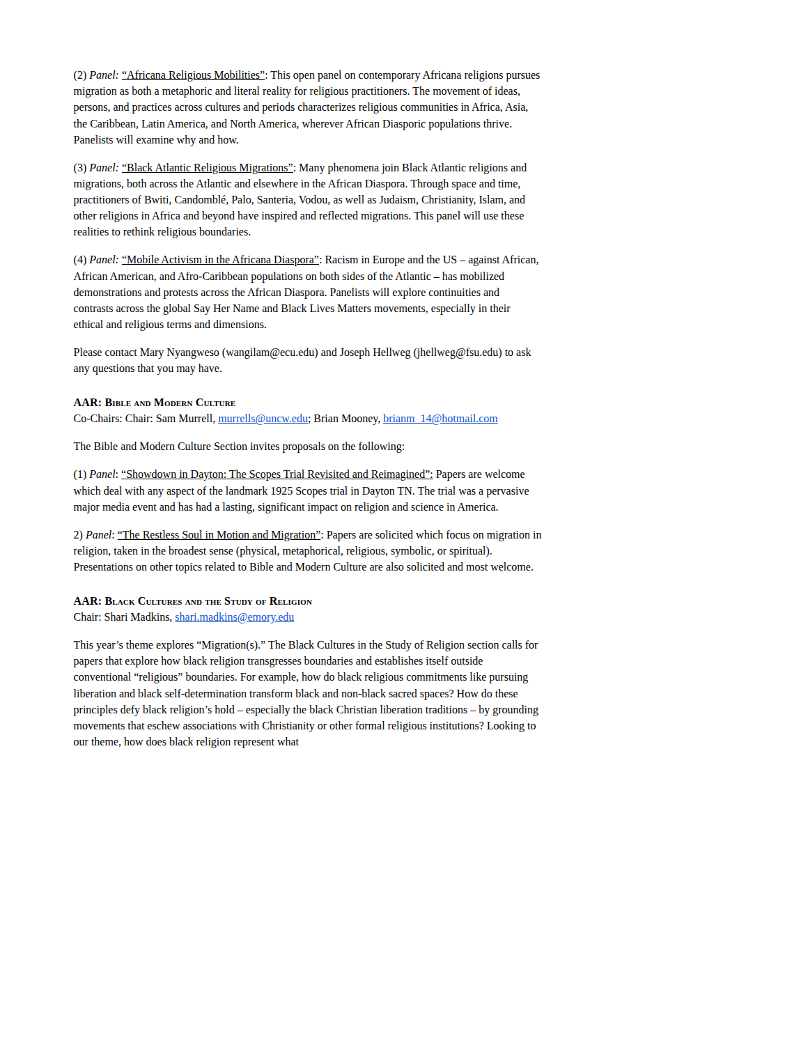(2) Panel: “Africana Religious Mobilities”: This open panel on contemporary Africana religions pursues migration as both a metaphoric and literal reality for religious practitioners. The movement of ideas, persons, and practices across cultures and periods characterizes religious communities in Africa, Asia, the Caribbean, Latin America, and North America, wherever African Diasporic populations thrive. Panelists will examine why and how.
(3) Panel: “Black Atlantic Religious Migrations”: Many phenomena join Black Atlantic religions and migrations, both across the Atlantic and elsewhere in the African Diaspora. Through space and time, practitioners of Bwiti, Candomblé, Palo, Santeria, Vodou, as well as Judaism, Christianity, Islam, and other religions in Africa and beyond have inspired and reflected migrations. This panel will use these realities to rethink religious boundaries.
(4) Panel: “Mobile Activism in the Africana Diaspora”: Racism in Europe and the US – against African, African American, and Afro-Caribbean populations on both sides of the Atlantic – has mobilized demonstrations and protests across the African Diaspora. Panelists will explore continuities and contrasts across the global Say Her Name and Black Lives Matters movements, especially in their ethical and religious terms and dimensions.
Please contact Mary Nyangweso (wangilam@ecu.edu) and Joseph Hellweg (jhellweg@fsu.edu) to ask any questions that you may have.
AAR: Bible and Modern Culture
Co-Chairs: Chair: Sam Murrell, murrells@uncw.edu; Brian Mooney, brianm_14@hotmail.com
The Bible and Modern Culture Section invites proposals on the following:
(1) Panel: “Showdown in Dayton: The Scopes Trial Revisited and Reimagined”: Papers are welcome which deal with any aspect of the landmark 1925 Scopes trial in Dayton TN. The trial was a pervasive major media event and has had a lasting, significant impact on religion and science in America.
2) Panel: “The Restless Soul in Motion and Migration”: Papers are solicited which focus on migration in religion, taken in the broadest sense (physical, metaphorical, religious, symbolic, or spiritual). Presentations on other topics related to Bible and Modern Culture are also solicited and most welcome.
AAR: Black Cultures and the Study of Religion
Chair: Shari Madkins, shari.madkins@emory.edu
This year’s theme explores “Migration(s).” The Black Cultures in the Study of Religion section calls for papers that explore how black religion transgresses boundaries and establishes itself outside conventional “religious” boundaries. For example, how do black religious commitments like pursuing liberation and black self-determination transform black and non-black sacred spaces? How do these principles defy black religion’s hold – especially the black Christian liberation traditions – by grounding movements that eschew associations with Christianity or other formal religious institutions? Looking to our theme, how does black religion represent what